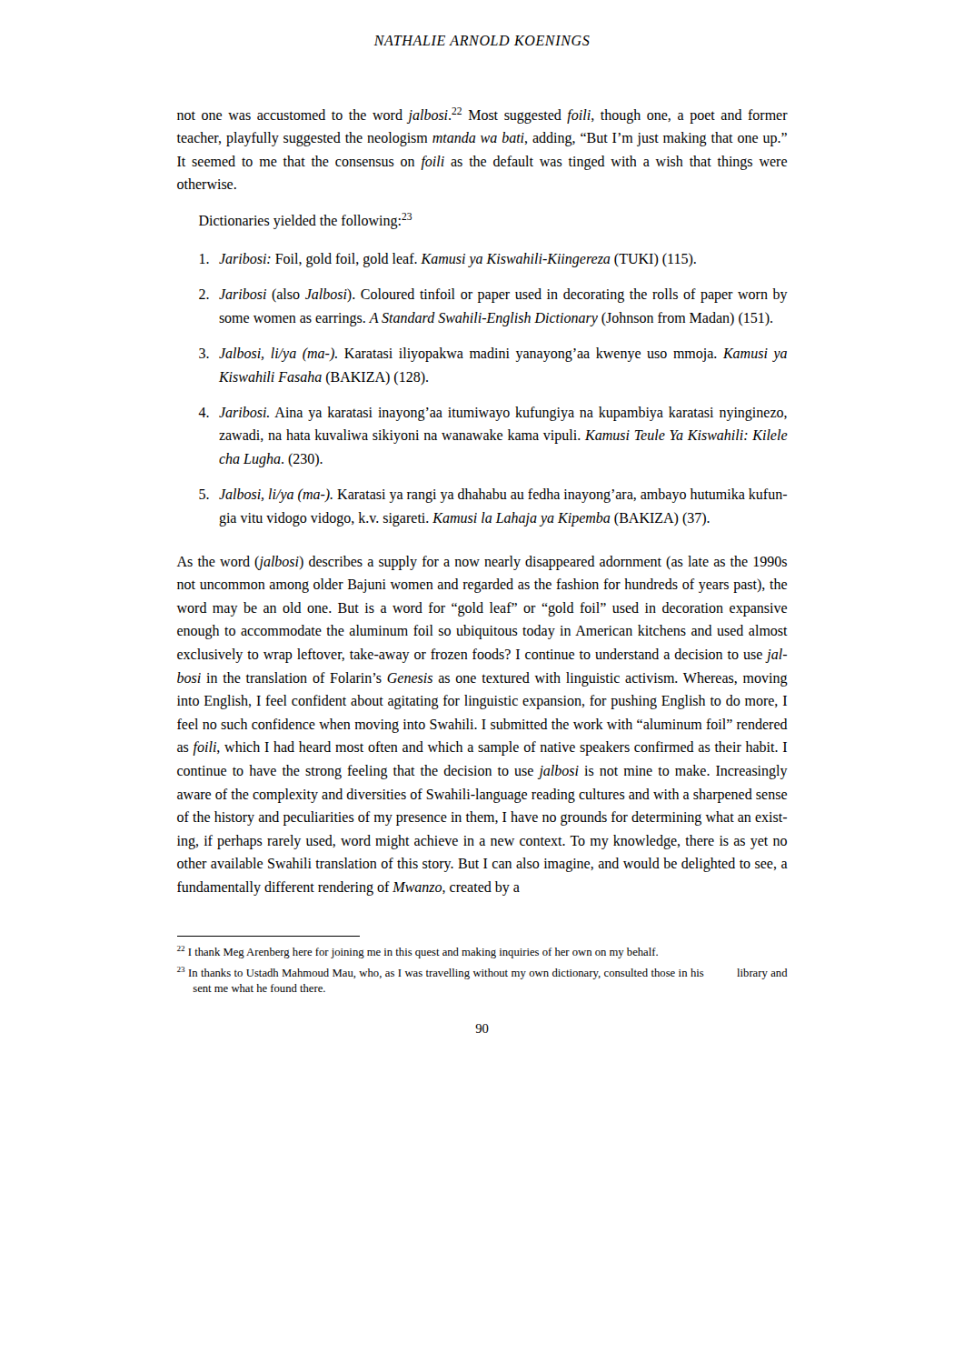NATHALIE ARNOLD KOENINGS
not one was accustomed to the word jalbosi.22 Most suggested foili, though one, a poet and former teacher, playfully suggested the neologism mtanda wa bati, adding, “But I’m just making that one up.” It seemed to me that the consensus on foili as the default was tinged with a wish that things were otherwise.
Dictionaries yielded the following:23
Jaribosi: Foil, gold foil, gold leaf. Kamusi ya Kiswahili-Kiingereza (TUKI) (115).
Jaribosi (also Jalbosi). Coloured tinfoil or paper used in decorating the rolls of paper worn by some women as earrings. A Standard Swahili-English Dictionary (Johnson from Madan) (151).
Jalbosi, li/ya (ma-). Karatasi iliyopakwa madini yanayong’aa kwenye uso mmoja. Kamusi ya Kiswahili Fasaha (BAKIZA) (128).
Jaribosi. Aina ya karatasi inayong’aa itumiwayo kufungiya na kupambiya karatasi nyinginezo, zawadi, na hata kuvaliwa sikiyoni na wanawake kama vipuli. Kamusi Teule Ya Kiswahili: Kilele cha Lugha. (230).
Jalbosi, li/ya (ma-). Karatasi ya rangi ya dhahabu au fedha inayong’ara, ambayo hutumika kufungia vitu vidogo vidogo, k.v. sigareti. Kamusi la Lahaja ya Kipemba (BAKIZA) (37).
As the word (jalbosi) describes a supply for a now nearly disappeared adornment (as late as the 1990s not uncommon among older Bajuni women and regarded as the fashion for hundreds of years past), the word may be an old one. But is a word for “gold leaf” or “gold foil” used in decoration expansive enough to accommodate the aluminum foil so ubiquitous today in American kitchens and used almost exclusively to wrap leftover, take-away or frozen foods? I continue to understand a decision to use jalbosi in the translation of Folarin’s Genesis as one textured with linguistic activism. Whereas, moving into English, I feel confident about agitating for linguistic expansion, for pushing English to do more, I feel no such confidence when moving into Swahili. I submitted the work with “aluminum foil” rendered as foili, which I had heard most often and which a sample of native speakers confirmed as their habit. I continue to have the strong feeling that the decision to use jalbosi is not mine to make. Increasingly aware of the complexity and diversities of Swahili-language reading cultures and with a sharpened sense of the history and peculiarities of my presence in them, I have no grounds for determining what an existing, if perhaps rarely used, word might achieve in a new context. To my knowledge, there is as yet no other available Swahili translation of this story. But I can also imagine, and would be delighted to see, a fundamentally different rendering of Mwanzo, created by a
22 I thank Meg Arenberg here for joining me in this quest and making inquiries of her own on my behalf.
23 In thanks to Ustadh Mahmoud Mau, who, as I was travelling without my own dictionary, consulted those in his library and sent me what he found there.
90